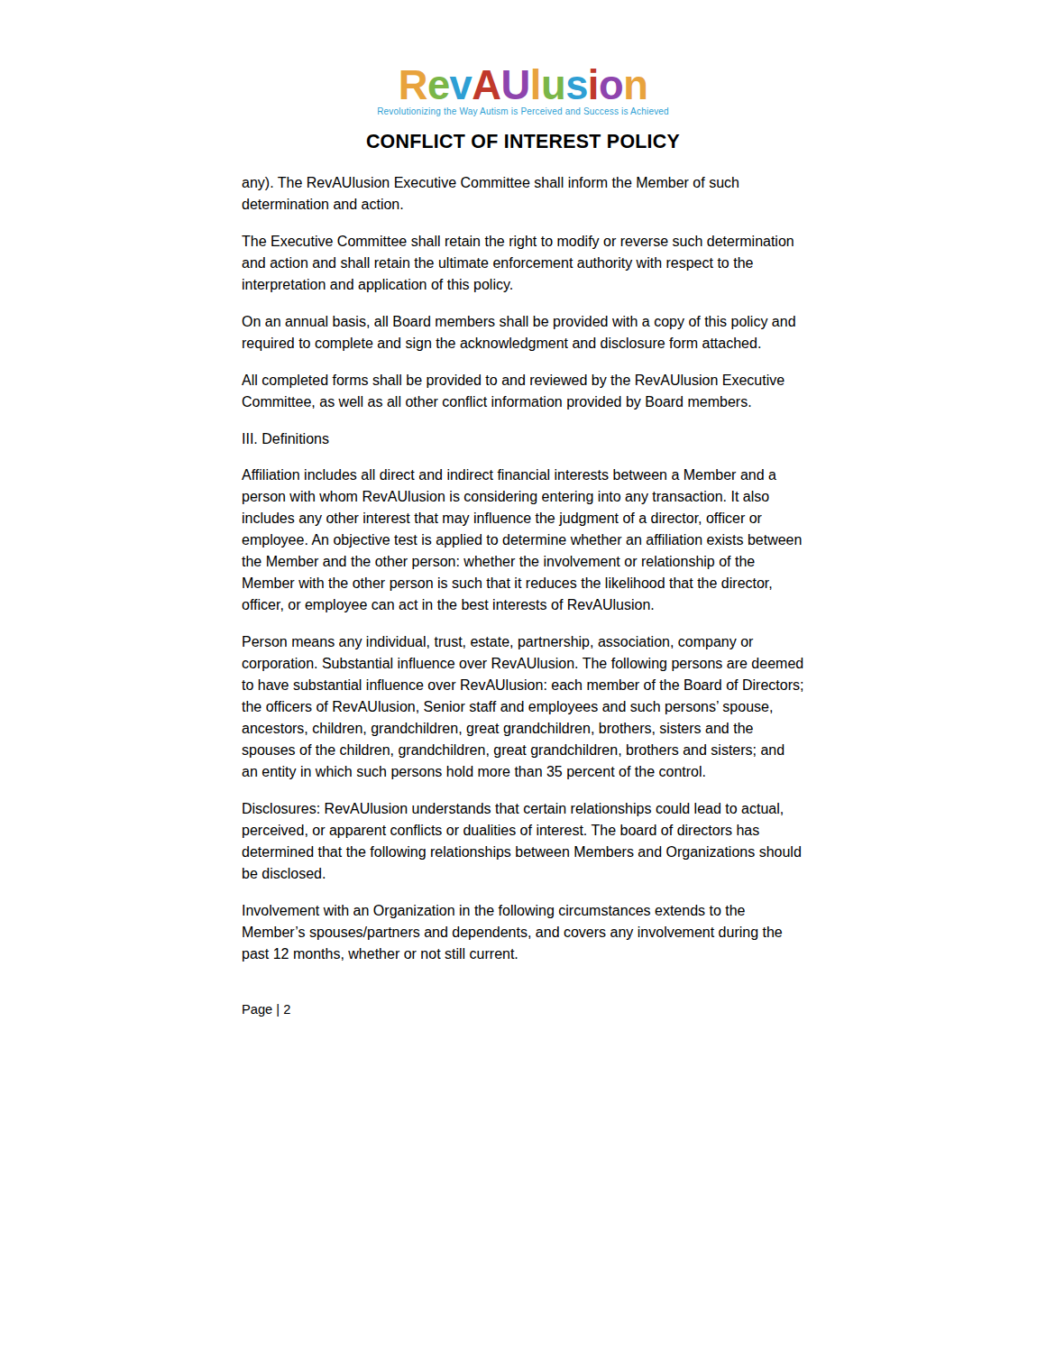RevAUlusion
Revolutionizing the Way Autism is Perceived and Success is Achieved
CONFLICT OF INTEREST POLICY
any). The RevAUlusion Executive Committee shall inform the Member of such determination and action.
The Executive Committee shall retain the right to modify or reverse such determination and action and shall retain the ultimate enforcement authority with respect to the interpretation and application of this policy.
On an annual basis, all Board members shall be provided with a copy of this policy and required to complete and sign the acknowledgment and disclosure form attached.
All completed forms shall be provided to and reviewed by the RevAUlusion Executive Committee, as well as all other conflict information provided by Board members.
III. Definitions
Affiliation includes all direct and indirect financial interests between a Member and a person with whom RevAUlusion is considering entering into any transaction. It also includes any other interest that may influence the judgment of a director, officer or employee. An objective test is applied to determine whether an affiliation exists between the Member and the other person: whether the involvement or relationship of the Member with the other person is such that it reduces the likelihood that the director, officer, or employee can act in the best interests of RevAUlusion.
Person means any individual, trust, estate, partnership, association, company or corporation. Substantial influence over RevAUlusion. The following persons are deemed to have substantial influence over RevAUlusion: each member of the Board of Directors; the officers of RevAUlusion, Senior staff and employees and such persons’ spouse, ancestors, children, grandchildren, great grandchildren, brothers, sisters and the spouses of the children, grandchildren, great grandchildren, brothers and sisters; and an entity in which such persons hold more than 35 percent of the control.
Disclosures: RevAUlusion understands that certain relationships could lead to actual, perceived, or apparent conflicts or dualities of interest. The board of directors has determined that the following relationships between Members and Organizations should be disclosed.
Involvement with an Organization in the following circumstances extends to the Member’s spouses/partners and dependents, and covers any involvement during the past 12 months, whether or not still current.
Page | 2